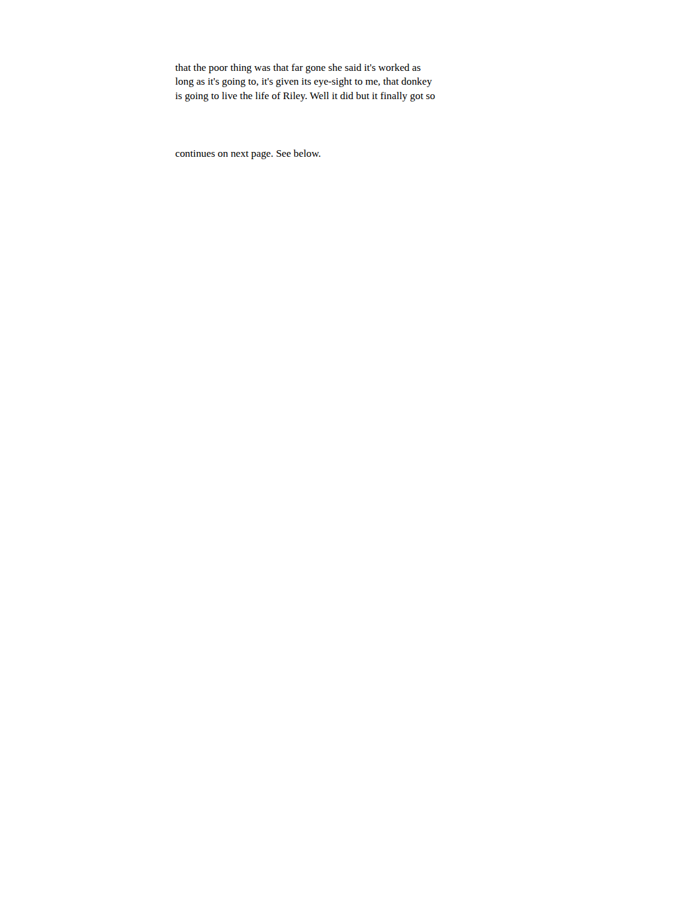that the poor thing was that far gone she said it's worked as long as it's going to, it's given its eye-sight to me, that donkey is going to live the life of Riley. Well it did but it finally got so
continues on next page. See below.